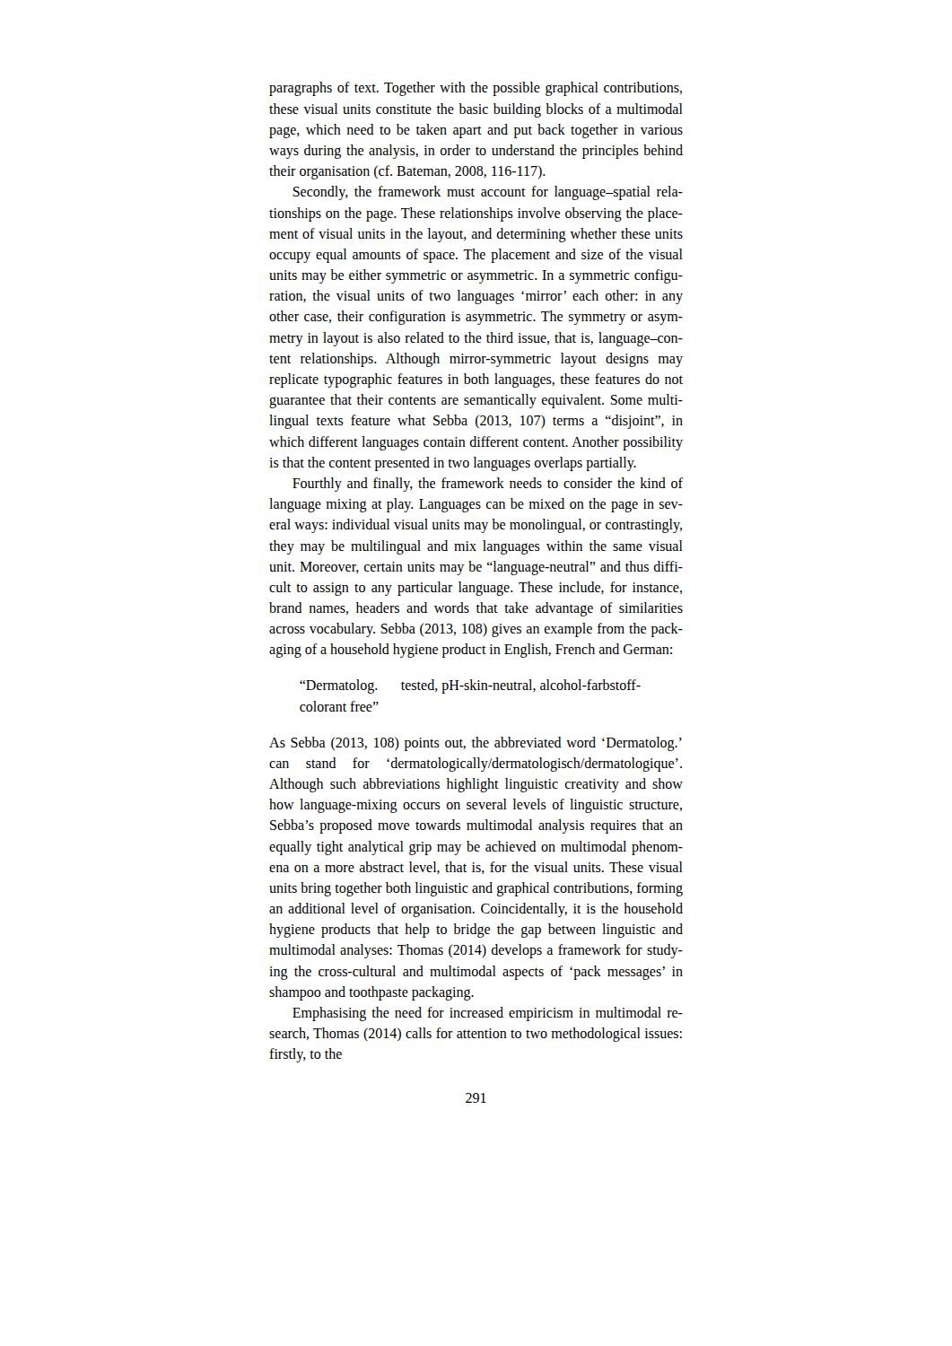paragraphs of text. Together with the possible graphical contributions, these visual units constitute the basic building blocks of a multimodal page, which need to be taken apart and put back together in various ways during the analysis, in order to understand the principles behind their organisation (cf. Bateman, 2008, 116-117).
Secondly, the framework must account for language–spatial relationships on the page. These relationships involve observing the placement of visual units in the layout, and determining whether these units occupy equal amounts of space. The placement and size of the visual units may be either symmetric or asymmetric. In a symmetric configuration, the visual units of two languages ‘mirror’ each other: in any other case, their configuration is asymmetric. The symmetry or asymmetry in layout is also related to the third issue, that is, language–content relationships. Although mirror-symmetric layout designs may replicate typographic features in both languages, these features do not guarantee that their contents are semantically equivalent. Some multilingual texts feature what Sebba (2013, 107) terms a “disjoint”, in which different languages contain different content. Another possibility is that the content presented in two languages overlaps partially.
Fourthly and finally, the framework needs to consider the kind of language mixing at play. Languages can be mixed on the page in several ways: individual visual units may be monolingual, or contrastingly, they may be multilingual and mix languages within the same visual unit. Moreover, certain units may be “language-neutral” and thus difficult to assign to any particular language. These include, for instance, brand names, headers and words that take advantage of similarities across vocabulary. Sebba (2013, 108) gives an example from the packaging of a household hygiene product in English, French and German:
“Dermatolog. tested, pH-skin-neutral, alcohol-farbstoff-colorant free”
As Sebba (2013, 108) points out, the abbreviated word ‘Dermatolog.’ can stand for ‘dermatologically/dermatologisch/dermatologique’. Although such abbreviations highlight linguistic creativity and show how language-mixing occurs on several levels of linguistic structure, Sebba’s proposed move towards multimodal analysis requires that an equally tight analytical grip may be achieved on multimodal phenomena on a more abstract level, that is, for the visual units. These visual units bring together both linguistic and graphical contributions, forming an additional level of organisation. Coincidentally, it is the household hygiene products that help to bridge the gap between linguistic and multimodal analyses: Thomas (2014) develops a framework for studying the cross-cultural and multimodal aspects of ‘pack messages’ in shampoo and toothpaste packaging.
Emphasising the need for increased empiricism in multimodal research, Thomas (2014) calls for attention to two methodological issues: firstly, to the
291